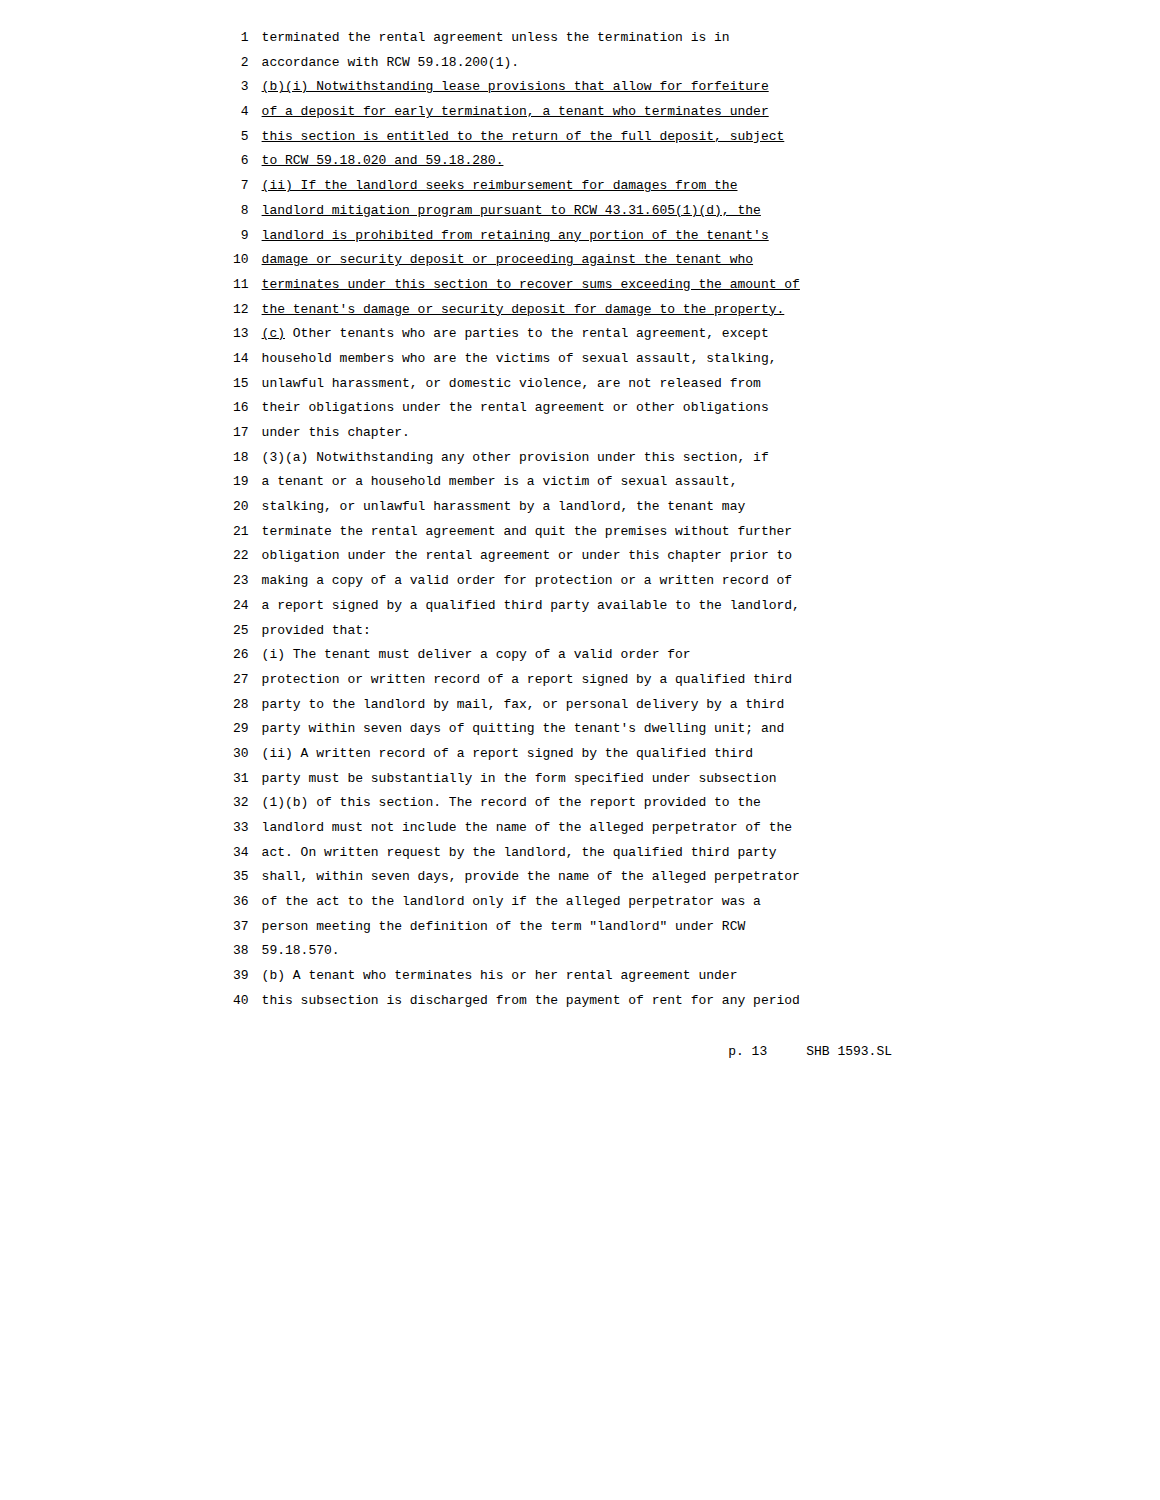terminated the rental agreement unless the termination is in
accordance with RCW 59.18.200(1).
(b)(i) Notwithstanding lease provisions that allow for forfeiture
of a deposit for early termination, a tenant who terminates under
this section is entitled to the return of the full deposit, subject
to RCW 59.18.020 and 59.18.280.
(ii) If the landlord seeks reimbursement for damages from the
landlord mitigation program pursuant to RCW 43.31.605(1)(d), the
landlord is prohibited from retaining any portion of the tenant's
damage or security deposit or proceeding against the tenant who
terminates under this section to recover sums exceeding the amount of
the tenant's damage or security deposit for damage to the property.
(c) Other tenants who are parties to the rental agreement, except
household members who are the victims of sexual assault, stalking,
unlawful harassment, or domestic violence, are not released from
their obligations under the rental agreement or other obligations
under this chapter.
(3)(a) Notwithstanding any other provision under this section, if
a tenant or a household member is a victim of sexual assault,
stalking, or unlawful harassment by a landlord, the tenant may
terminate the rental agreement and quit the premises without further
obligation under the rental agreement or under this chapter prior to
making a copy of a valid order for protection or a written record of
a report signed by a qualified third party available to the landlord,
provided that:
(i) The tenant must deliver a copy of a valid order for
protection or written record of a report signed by a qualified third
party to the landlord by mail, fax, or personal delivery by a third
party within seven days of quitting the tenant's dwelling unit; and
(ii) A written record of a report signed by the qualified third
party must be substantially in the form specified under subsection
(1)(b) of this section. The record of the report provided to the
landlord must not include the name of the alleged perpetrator of the
act. On written request by the landlord, the qualified third party
shall, within seven days, provide the name of the alleged perpetrator
of the act to the landlord only if the alleged perpetrator was a
person meeting the definition of the term "landlord" under RCW
59.18.570.
(b) A tenant who terminates his or her rental agreement under
this subsection is discharged from the payment of rent for any period
p. 13 SHB 1593.SL